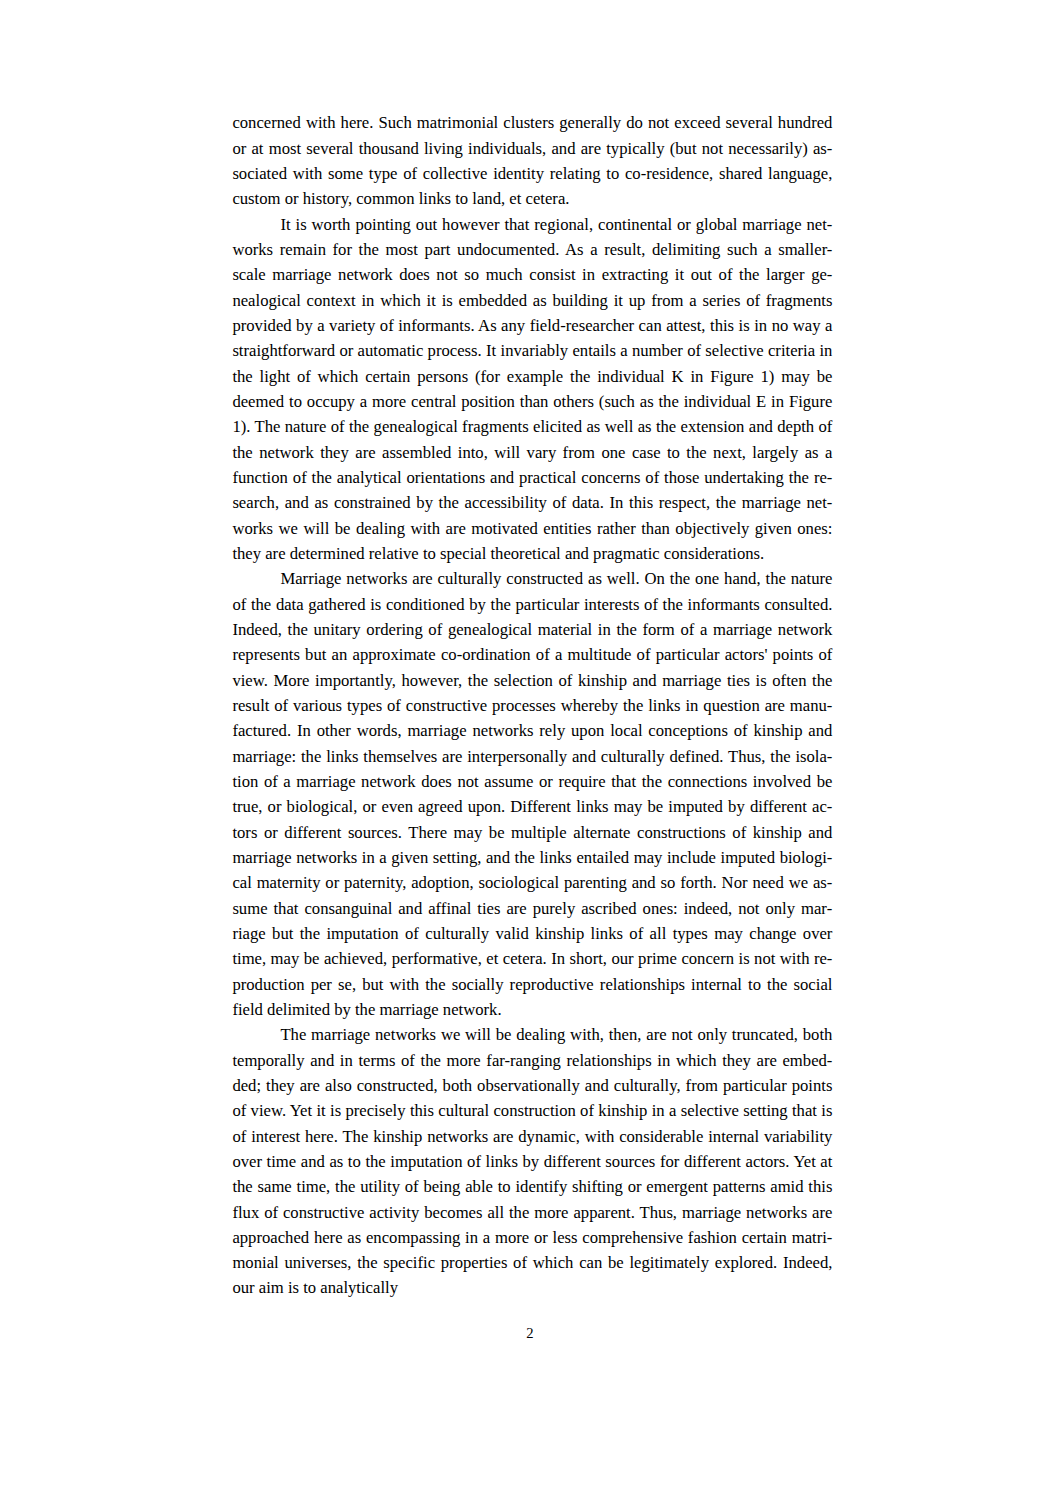concerned with here. Such matrimonial clusters generally do not exceed several hundred or at most several thousand living individuals, and are typically (but not necessarily) associated with some type of collective identity relating to co-residence, shared language, custom or history, common links to land, et cetera.
It is worth pointing out however that regional, continental or global marriage networks remain for the most part undocumented. As a result, delimiting such a smaller-scale marriage network does not so much consist in extracting it out of the larger genealogical context in which it is embedded as building it up from a series of fragments provided by a variety of informants. As any field-researcher can attest, this is in no way a straightforward or automatic process. It invariably entails a number of selective criteria in the light of which certain persons (for example the individual K in Figure 1) may be deemed to occupy a more central position than others (such as the individual E in Figure 1). The nature of the genealogical fragments elicited as well as the extension and depth of the network they are assembled into, will vary from one case to the next, largely as a function of the analytical orientations and practical concerns of those undertaking the research, and as constrained by the accessibility of data. In this respect, the marriage networks we will be dealing with are motivated entities rather than objectively given ones: they are determined relative to special theoretical and pragmatic considerations.
Marriage networks are culturally constructed as well. On the one hand, the nature of the data gathered is conditioned by the particular interests of the informants consulted. Indeed, the unitary ordering of genealogical material in the form of a marriage network represents but an approximate co-ordination of a multitude of particular actors' points of view. More importantly, however, the selection of kinship and marriage ties is often the result of various types of constructive processes whereby the links in question are manufactured. In other words, marriage networks rely upon local conceptions of kinship and marriage: the links themselves are interpersonally and culturally defined. Thus, the isolation of a marriage network does not assume or require that the connections involved be true, or biological, or even agreed upon. Different links may be imputed by different actors or different sources. There may be multiple alternate constructions of kinship and marriage networks in a given setting, and the links entailed may include imputed biological maternity or paternity, adoption, sociological parenting and so forth. Nor need we assume that consanguinal and affinal ties are purely ascribed ones: indeed, not only marriage but the imputation of culturally valid kinship links of all types may change over time, may be achieved, performative, et cetera. In short, our prime concern is not with reproduction per se, but with the socially reproductive relationships internal to the social field delimited by the marriage network.
The marriage networks we will be dealing with, then, are not only truncated, both temporally and in terms of the more far-ranging relationships in which they are embedded; they are also constructed, both observationally and culturally, from particular points of view. Yet it is precisely this cultural construction of kinship in a selective setting that is of interest here. The kinship networks are dynamic, with considerable internal variability over time and as to the imputation of links by different sources for different actors. Yet at the same time, the utility of being able to identify shifting or emergent patterns amid this flux of constructive activity becomes all the more apparent. Thus, marriage networks are approached here as encompassing in a more or less comprehensive fashion certain matrimonial universes, the specific properties of which can be legitimately explored. Indeed, our aim is to analytically
2